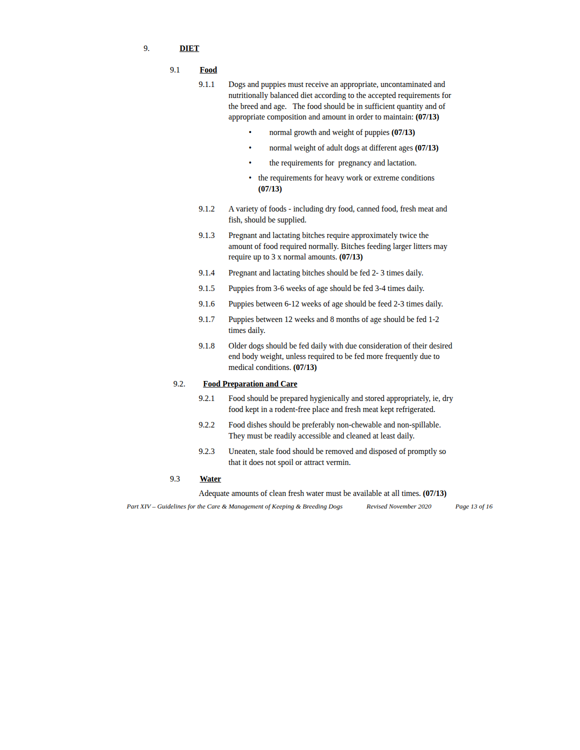9.
DIET
9.1
Food
9.1.1
Dogs and puppies must receive an appropriate, uncontaminated and nutritionally balanced diet according to the accepted requirements for the breed and age. The food should be in sufficient quantity and of appropriate composition and amount in order to maintain: (07/13)
normal growth and weight of puppies (07/13)
normal weight of adult dogs at different ages (07/13)
the requirements for pregnancy and lactation.
the requirements for heavy work or extreme conditions (07/13)
9.1.2
A variety of foods - including dry food, canned food, fresh meat and fish, should be supplied.
9.1.3
Pregnant and lactating bitches require approximately twice the amount of food required normally. Bitches feeding larger litters may require up to 3 x normal amounts. (07/13)
9.1.4
Pregnant and lactating bitches should be fed 2- 3 times daily.
9.1.5
Puppies from 3-6 weeks of age should be fed 3-4 times daily.
9.1.6
Puppies between 6-12 weeks of age should be feed 2-3 times daily.
9.1.7
Puppies between 12 weeks and 8 months of age should be fed 1-2 times daily.
9.1.8
Older dogs should be fed daily with due consideration of their desired end body weight, unless required to be fed more frequently due to medical conditions. (07/13)
9.2.
Food Preparation and Care
9.2.1
Food should be prepared hygienically and stored appropriately, ie, dry food kept in a rodent-free place and fresh meat kept refrigerated.
9.2.2
Food dishes should be preferably non-chewable and non-spillable. They must be readily accessible and cleaned at least daily.
9.2.3
Uneaten, stale food should be removed and disposed of promptly so that it does not spoil or attract vermin.
9.3
Water
Adequate amounts of clean fresh water must be available at all times. (07/13)
Part XIV – Guidelines for the Care & Management of Keeping & Breeding Dogs
Revised November 2020
Page 13 of 16